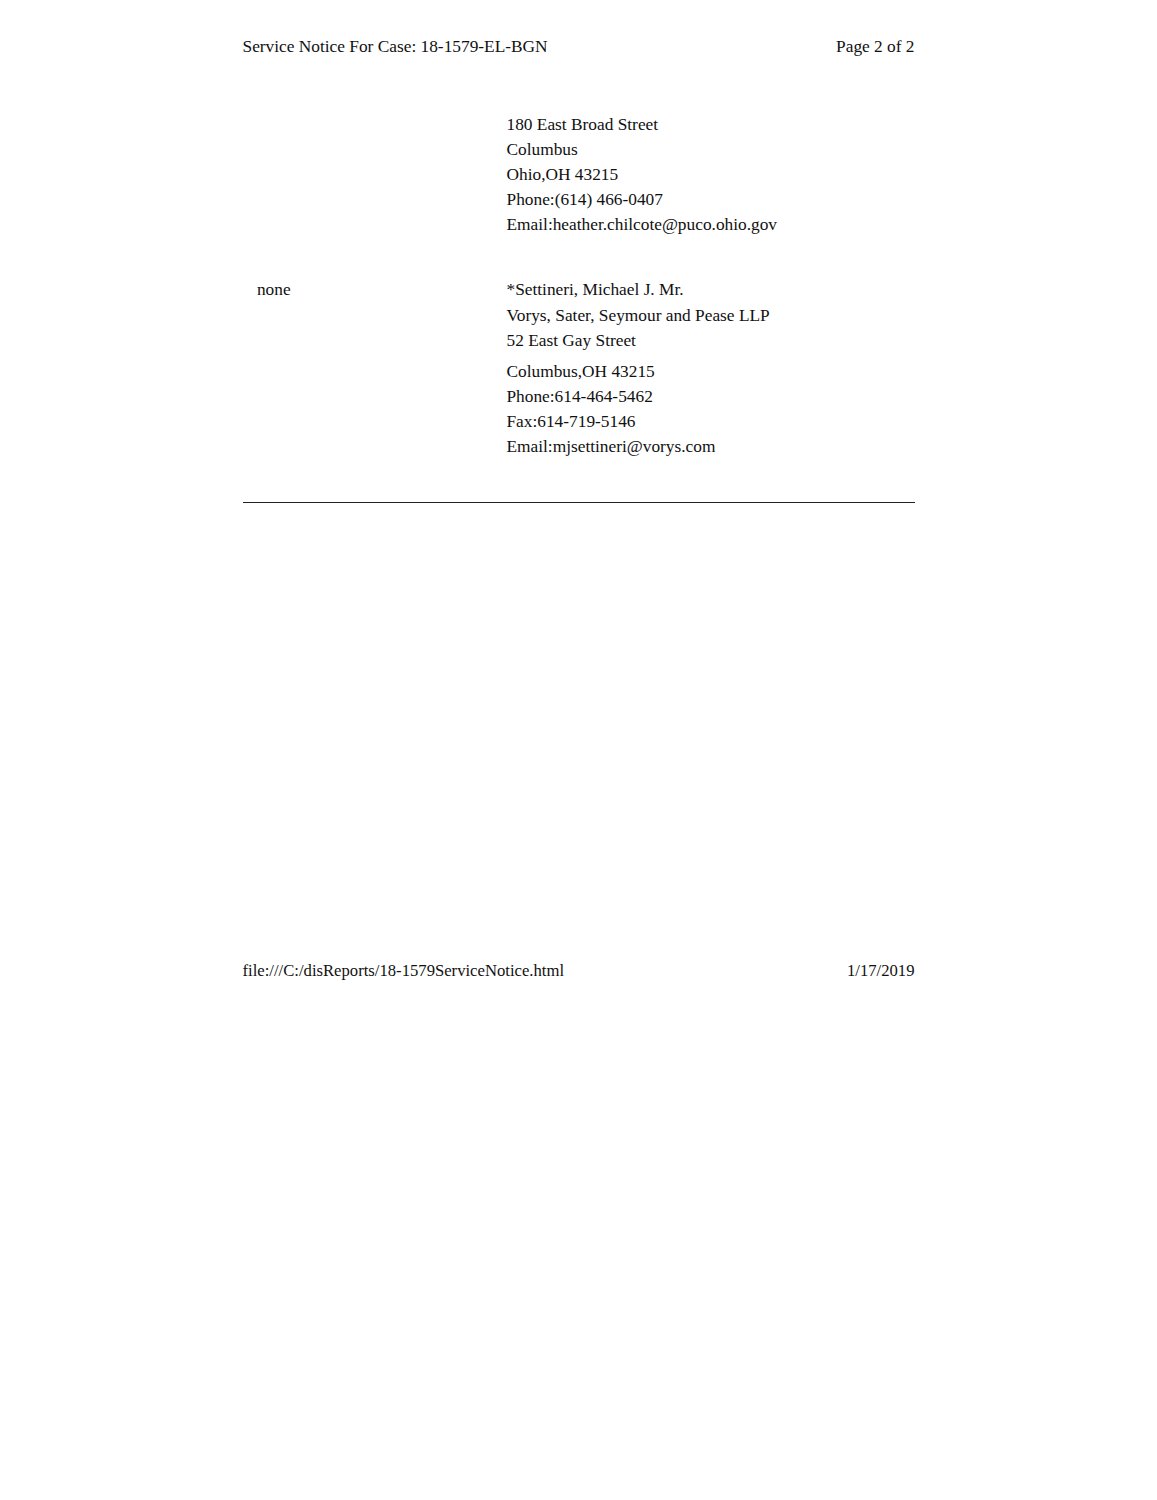Service Notice For Case: 18-1579-EL-BGN
Page 2 of 2
180 East Broad Street
Columbus
Ohio,OH 43215
Phone:(614) 466-0407
Email:heather.chilcote@puco.ohio.gov
none
*Settineri, Michael J. Mr.
Vorys, Sater, Seymour and Pease LLP
52 East Gay Street
Columbus,OH 43215
Phone:614-464-5462
Fax:614-719-5146
Email:mjsettineri@vorys.com
file:///C:/disReports/18-1579ServiceNotice.html
1/17/2019